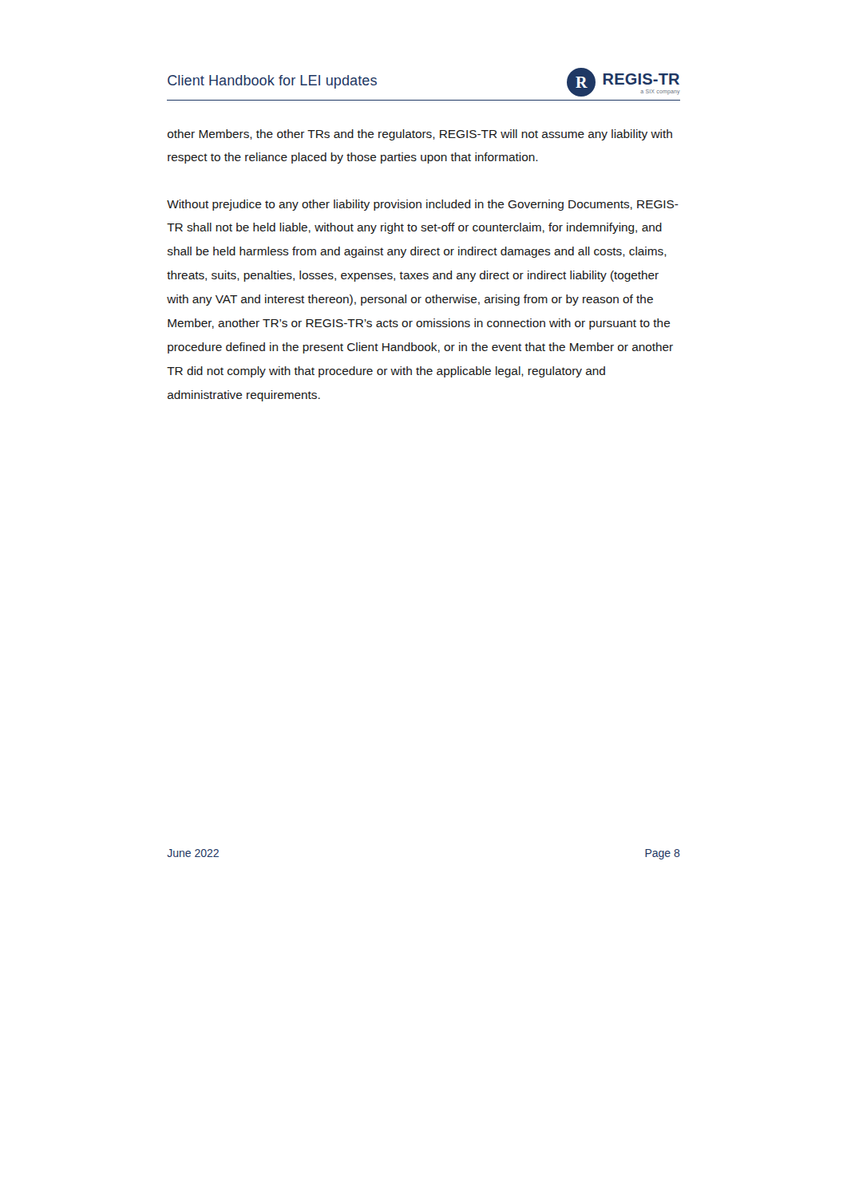Client Handbook for LEI updates
R
REGIS-TR
a SIX company
other Members, the other TRs and the regulators, REGIS-TR will not assume any liability with respect to the reliance placed by those parties upon that information.
Without prejudice to any other liability provision included in the Governing Documents, REGIS-TR shall not be held liable, without any right to set-off or counterclaim, for indemnifying, and shall be held harmless from and against any direct or indirect damages and all costs, claims, threats, suits, penalties, losses, expenses, taxes and any direct or indirect liability (together with any VAT and interest thereon), personal or otherwise, arising from or by reason of the Member, another TR’s or REGIS-TR’s acts or omissions in connection with or pursuant to the procedure defined in the present Client Handbook, or in the event that the Member or another TR did not comply with that procedure or with the applicable legal, regulatory and administrative requirements.
June 2022
Page 8